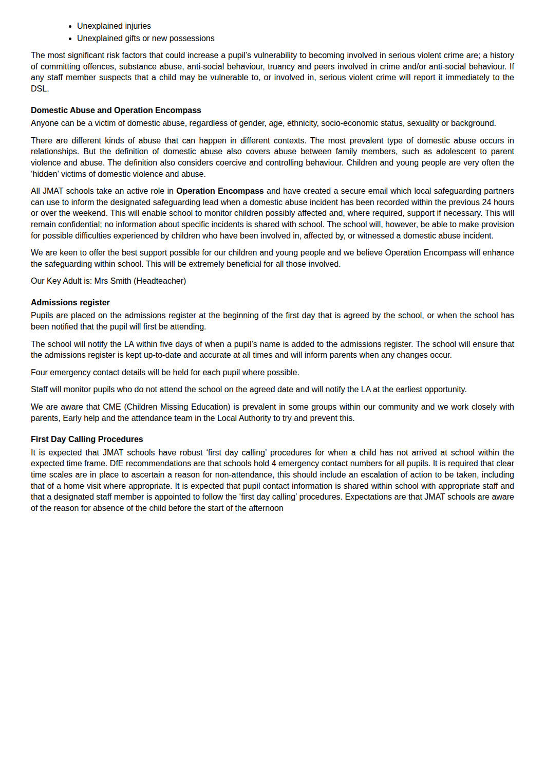Unexplained injuries
Unexplained gifts or new possessions
The most significant risk factors that could increase a pupil’s vulnerability to becoming involved in serious violent crime are; a history of committing offences, substance abuse, anti-social behaviour, truancy and peers involved in crime and/or anti-social behaviour. If any staff member suspects that a child may be vulnerable to, or involved in, serious violent crime will report it immediately to the DSL.
Domestic Abuse and Operation Encompass
Anyone can be a victim of domestic abuse, regardless of gender, age, ethnicity, socio-economic status, sexuality or background.
There are different kinds of abuse that can happen in different contexts. The most prevalent type of domestic abuse occurs in relationships. But the definition of domestic abuse also covers abuse between family members, such as adolescent to parent violence and abuse. The definition also considers coercive and controlling behaviour. Children and young people are very often the ‘hidden’ victims of domestic violence and abuse.
All JMAT schools take an active role in Operation Encompass and have created a secure email which local safeguarding partners can use to inform the designated safeguarding lead when a domestic abuse incident has been recorded within the previous 24 hours or over the weekend. This will enable school to monitor children possibly affected and, where required, support if necessary. This will remain confidential; no information about specific incidents is shared with school. The school will, however, be able to make provision for possible difficulties experienced by children who have been involved in, affected by, or witnessed a domestic abuse incident.
We are keen to offer the best support possible for our children and young people and we believe Operation Encompass will enhance the safeguarding within school. This will be extremely beneficial for all those involved.
Our Key Adult is: Mrs Smith (Headteacher)
Admissions register
Pupils are placed on the admissions register at the beginning of the first day that is agreed by the school, or when the school has been notified that the pupil will first be attending.
The school will notify the LA within five days of when a pupil’s name is added to the admissions register. The school will ensure that the admissions register is kept up-to-date and accurate at all times and will inform parents when any changes occur.
Four emergency contact details will be held for each pupil where possible.
Staff will monitor pupils who do not attend the school on the agreed date and will notify the LA at the earliest opportunity.
We are aware that CME (Children Missing Education) is prevalent in some groups within our community and we work closely with parents, Early help and the attendance team in the Local Authority to try and prevent this.
First Day Calling Procedures
It is expected that JMAT schools have robust ‘first day calling’ procedures for when a child has not arrived at school within the expected time frame. DfE recommendations are that schools hold 4 emergency contact numbers for all pupils. It is required that clear time scales are in place to ascertain a reason for non-attendance, this should include an escalation of action to be taken, including that of a home visit where appropriate. It is expected that pupil contact information is shared within school with appropriate staff and that a designated staff member is appointed to follow the ‘first day calling’ procedures. Expectations are that JMAT schools are aware of the reason for absence of the child before the start of the afternoon